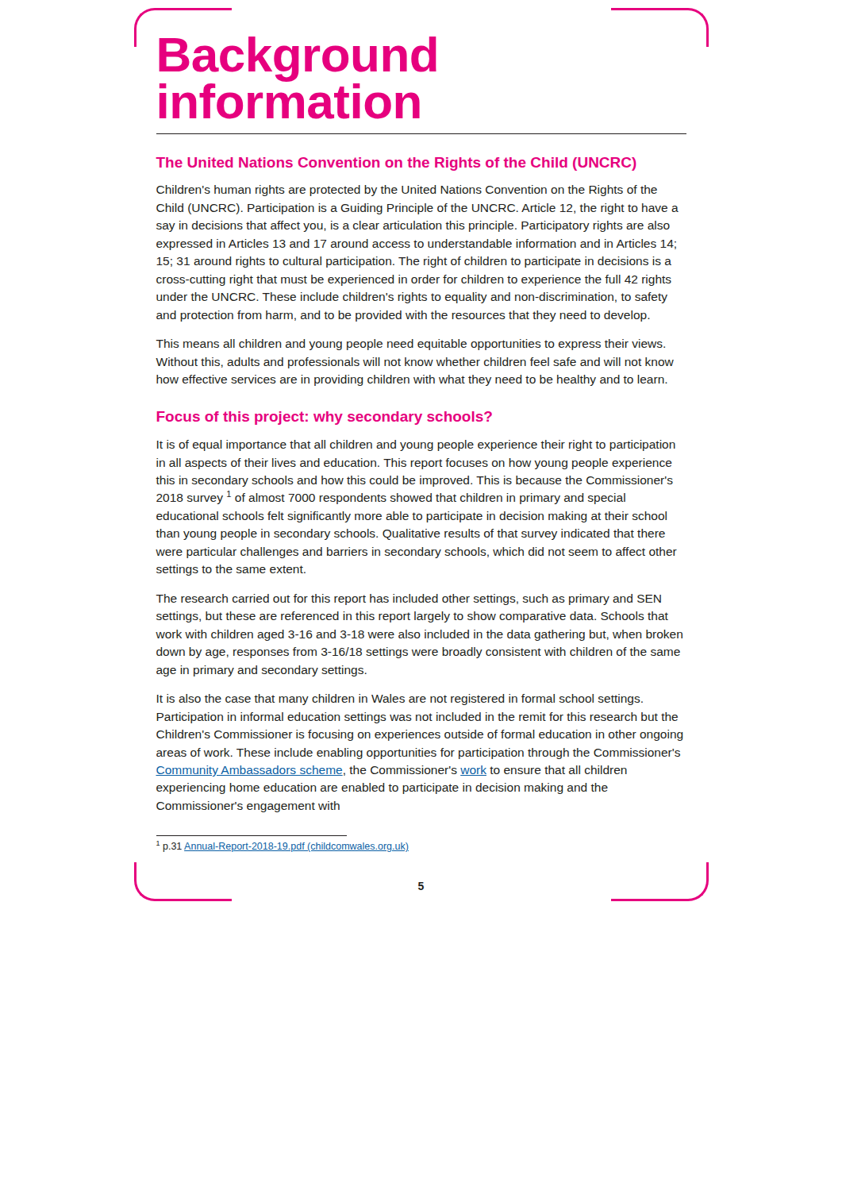Background
information
The United Nations Convention on the Rights of the Child (UNCRC)
Children's human rights are protected by the United Nations Convention on the Rights of the Child (UNCRC). Participation is a Guiding Principle of the UNCRC. Article 12, the right to have a say in decisions that affect you, is a clear articulation this principle. Participatory rights are also expressed in Articles 13 and 17 around access to understandable information and in Articles 14; 15; 31 around rights to cultural participation. The right of children to participate in decisions is a cross-cutting right that must be experienced in order for children to experience the full 42 rights under the UNCRC. These include children's rights to equality and non-discrimination, to safety and protection from harm, and to be provided with the resources that they need to develop.
This means all children and young people need equitable opportunities to express their views. Without this, adults and professionals will not know whether children feel safe and will not know how effective services are in providing children with what they need to be healthy and to learn.
Focus of this project: why secondary schools?
It is of equal importance that all children and young people experience their right to participation in all aspects of their lives and education. This report focuses on how young people experience this in secondary schools and how this could be improved. This is because the Commissioner's 2018 survey 1 of almost 7000 respondents showed that children in primary and special educational schools felt significantly more able to participate in decision making at their school than young people in secondary schools. Qualitative results of that survey indicated that there were particular challenges and barriers in secondary schools, which did not seem to affect other settings to the same extent.
The research carried out for this report has included other settings, such as primary and SEN settings, but these are referenced in this report largely to show comparative data. Schools that work with children aged 3-16 and 3-18 were also included in the data gathering but, when broken down by age, responses from 3-16/18 settings were broadly consistent with children of the same age in primary and secondary settings.
It is also the case that many children in Wales are not registered in formal school settings. Participation in informal education settings was not included in the remit for this research but the Children's Commissioner is focusing on experiences outside of formal education in other ongoing areas of work. These include enabling opportunities for participation through the Commissioner's Community Ambassadors scheme, the Commissioner's work to ensure that all children experiencing home education are enabled to participate in decision making and the Commissioner's engagement with
1 p.31 Annual-Report-2018-19.pdf (childcomwales.org.uk)
5